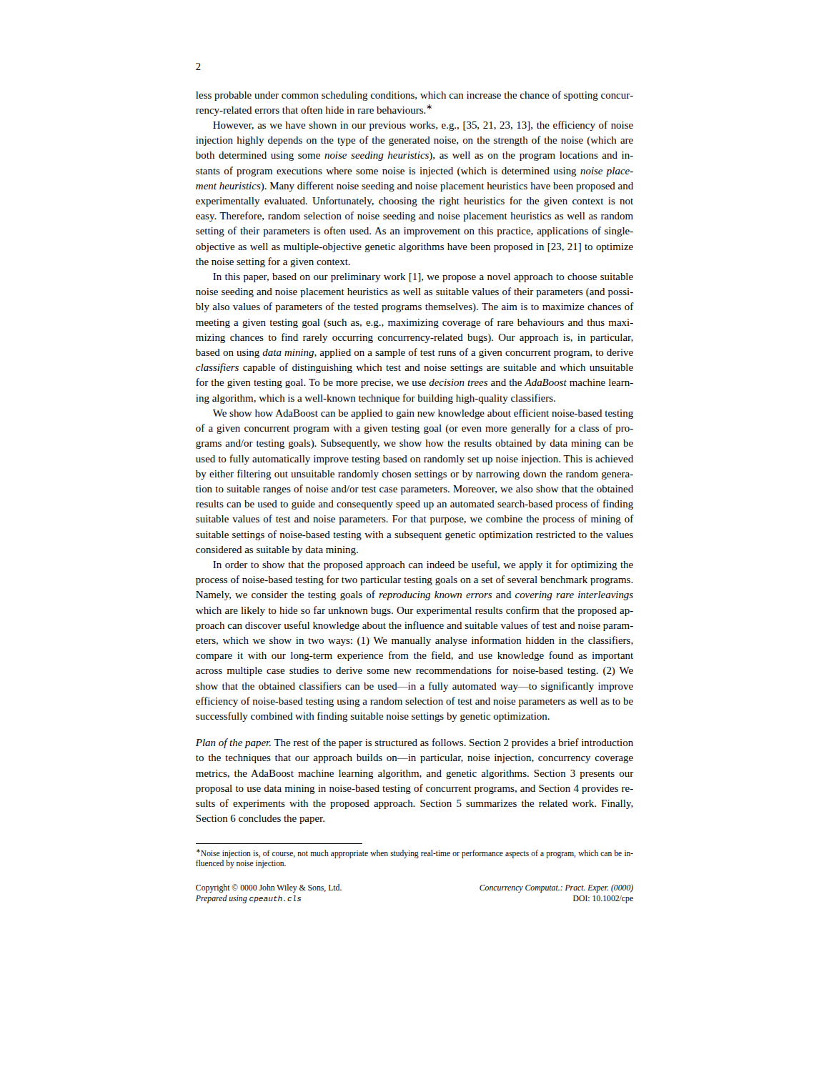2
less probable under common scheduling conditions, which can increase the chance of spotting concurrency-related errors that often hide in rare behaviours.∗
However, as we have shown in our previous works, e.g., [35, 21, 23, 13], the efficiency of noise injection highly depends on the type of the generated noise, on the strength of the noise (which are both determined using some noise seeding heuristics), as well as on the program locations and instants of program executions where some noise is injected (which is determined using noise placement heuristics). Many different noise seeding and noise placement heuristics have been proposed and experimentally evaluated. Unfortunately, choosing the right heuristics for the given context is not easy. Therefore, random selection of noise seeding and noise placement heuristics as well as random setting of their parameters is often used. As an improvement on this practice, applications of single-objective as well as multiple-objective genetic algorithms have been proposed in [23, 21] to optimize the noise setting for a given context.
In this paper, based on our preliminary work [1], we propose a novel approach to choose suitable noise seeding and noise placement heuristics as well as suitable values of their parameters (and possibly also values of parameters of the tested programs themselves). The aim is to maximize chances of meeting a given testing goal (such as, e.g., maximizing coverage of rare behaviours and thus maximizing chances to find rarely occurring concurrency-related bugs). Our approach is, in particular, based on using data mining, applied on a sample of test runs of a given concurrent program, to derive classifiers capable of distinguishing which test and noise settings are suitable and which unsuitable for the given testing goal. To be more precise, we use decision trees and the AdaBoost machine learning algorithm, which is a well-known technique for building high-quality classifiers.
We show how AdaBoost can be applied to gain new knowledge about efficient noise-based testing of a given concurrent program with a given testing goal (or even more generally for a class of programs and/or testing goals). Subsequently, we show how the results obtained by data mining can be used to fully automatically improve testing based on randomly set up noise injection. This is achieved by either filtering out unsuitable randomly chosen settings or by narrowing down the random generation to suitable ranges of noise and/or test case parameters. Moreover, we also show that the obtained results can be used to guide and consequently speed up an automated search-based process of finding suitable values of test and noise parameters. For that purpose, we combine the process of mining of suitable settings of noise-based testing with a subsequent genetic optimization restricted to the values considered as suitable by data mining.
In order to show that the proposed approach can indeed be useful, we apply it for optimizing the process of noise-based testing for two particular testing goals on a set of several benchmark programs. Namely, we consider the testing goals of reproducing known errors and covering rare interleavings which are likely to hide so far unknown bugs. Our experimental results confirm that the proposed approach can discover useful knowledge about the influence and suitable values of test and noise parameters, which we show in two ways: (1) We manually analyse information hidden in the classifiers, compare it with our long-term experience from the field, and use knowledge found as important across multiple case studies to derive some new recommendations for noise-based testing. (2) We show that the obtained classifiers can be used—in a fully automated way—to significantly improve efficiency of noise-based testing using a random selection of test and noise parameters as well as to be successfully combined with finding suitable noise settings by genetic optimization.
Plan of the paper. The rest of the paper is structured as follows. Section 2 provides a brief introduction to the techniques that our approach builds on—in particular, noise injection, concurrency coverage metrics, the AdaBoost machine learning algorithm, and genetic algorithms. Section 3 presents our proposal to use data mining in noise-based testing of concurrent programs, and Section 4 provides results of experiments with the proposed approach. Section 5 summarizes the related work. Finally, Section 6 concludes the paper.
∗Noise injection is, of course, not much appropriate when studying real-time or performance aspects of a program, which can be influenced by noise injection.
Copyright © 0000 John Wiley & Sons, Ltd.
Prepared using cpeauth.cls
Concurrency Computat.: Pract. Exper. (0000)
DOI: 10.1002/cpe